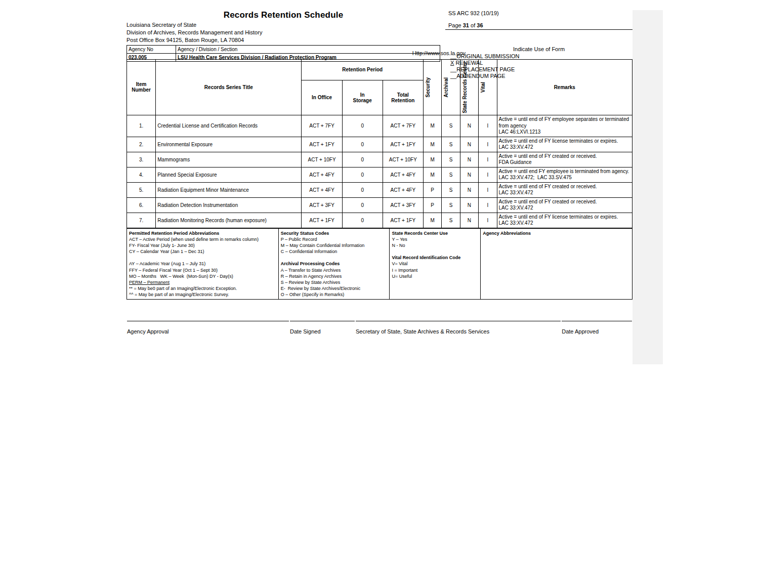| Records Retention Schedule | SS ARC 932 (10/19) |
| Louisiana Secretary of State Division of Archives, Records Management and History Post Office Box 94125, Baton Rouge, LA 70804 | Page 31 of 36 |
| / Agency No / Agency / Division / Section / / 023.005 / LSU Health Care Services Division / Radiation Protection Program / | Indicate Use of Form __ORIGINAL SUBMISSION X RENEWAL __REPLACEMENT PAGE __ADDENDUM PAGE |
Http://www.sos.la.gov
| Item Number | Records Series Title | Retention Period | Security | Archival | State Records Center | Vital | Remarks |
| --- | --- | --- | --- | --- | --- | --- | --- |
| In Office | In Storage | Total Retention |
| 1. | Credential License and Certification Records | ACT + 7FY | 0 | ACT + 7FY | M | S | N | I | Active = until end of FY employee separates or terminated from agency LAC 46:LXVI.1213 |
| 2. | Environmental Exposure | ACT + 1FY | 0 | ACT + 1FY | M | S | N | I | Active = until end of FY license terminates or expires. LAC 33:XV.472 |
| 3. | Mammograms | ACT + 10FY | 0 | ACT + 10FY | M | S | N | I | Active = until end of FY created or received. FDA Guidance |
| 4. | Planned Special Exposure | ACT + 4FY | 0 | ACT + 4FY | M | S | N | I | Active = until end FY employee is terminated from agency. LAC 33:XV.472; LAC 33.SV.475 |
| 5. | Radiation Equipment Minor Maintenance | ACT + 4FY | 0 | ACT + 4FY | P | S | N | I | Active = until end of FY created or received. LAC 33:XV.472 |
| 6. | Radiation Detection Instrumentation | ACT + 3FY | 0 | ACT + 3FY | P | S | N | I | Active = until end of FY created or received. LAC 33:XV.472 |
| 7. | Radiation Monitoring Records (human exposure) | ACT + 1FY | 0 | ACT + 1FY | M | S | N | I | Active = until end of FY license terminates or expires. LAC 33:XV.472 |
| Permitted Retention Period Abbreviations ACT – Active Period (when used define term in remarks column) FY- Fiscal Year (July 1- June 30) CY – Calendar Year (Jan 1 – Dec 31) AY – Academic Year (Aug 1 – July 31) FFY – Federal Fiscal Year (Oct 1 – Sept 30) MO – Months WK – Week (Mon-Sun) DY - Day(s) PERM – Permanent ** = May be0 part of an Imaging/Electronic Exception. ^^ = May be part of an Imaging/Electronic Survey. | Security Status Codes P – Public Record M – May Contain Confidential Information C – Confidential Information Archival Processing Codes A – Transfer to State Archives R – Retain in Agency Archives S – Review by State Archives E- Review by State Archives/Electronic O – Other (Specify in Remarks) | State Records Center Use Y – Yes N - No Vital Record Identification Code V= Vital I = Important U= Useful | Agency Abbreviations |
| Agency Approval | Date Signed | Secretary of State, State Archives & Records Services | Date Approved |